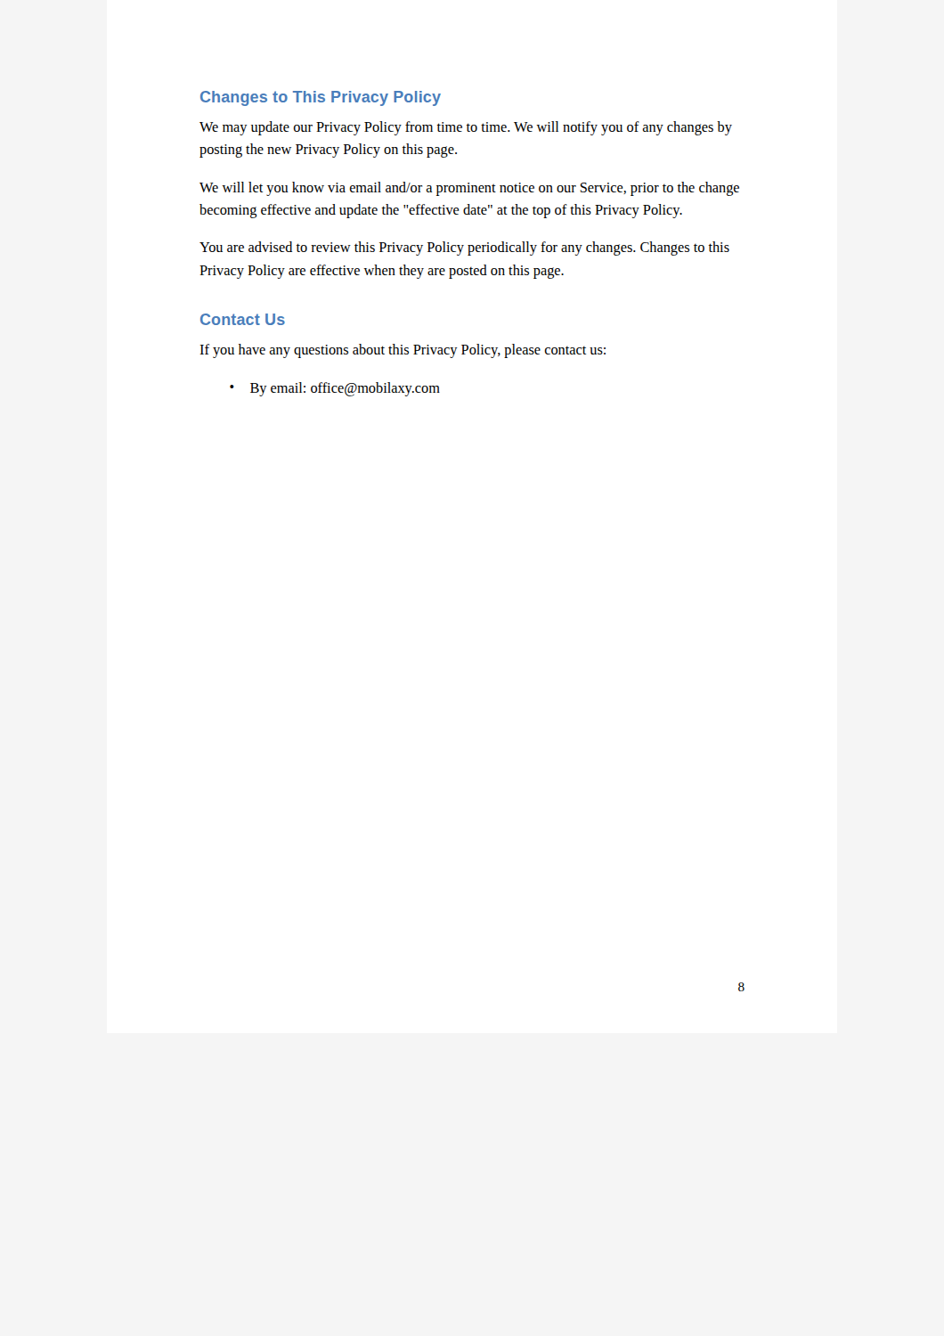Changes to This Privacy Policy
We may update our Privacy Policy from time to time. We will notify you of any changes by posting the new Privacy Policy on this page.
We will let you know via email and/or a prominent notice on our Service, prior to the change becoming effective and update the "effective date" at the top of this Privacy Policy.
You are advised to review this Privacy Policy periodically for any changes. Changes to this Privacy Policy are effective when they are posted on this page.
Contact Us
If you have any questions about this Privacy Policy, please contact us:
By email: office@mobilaxy.com
8